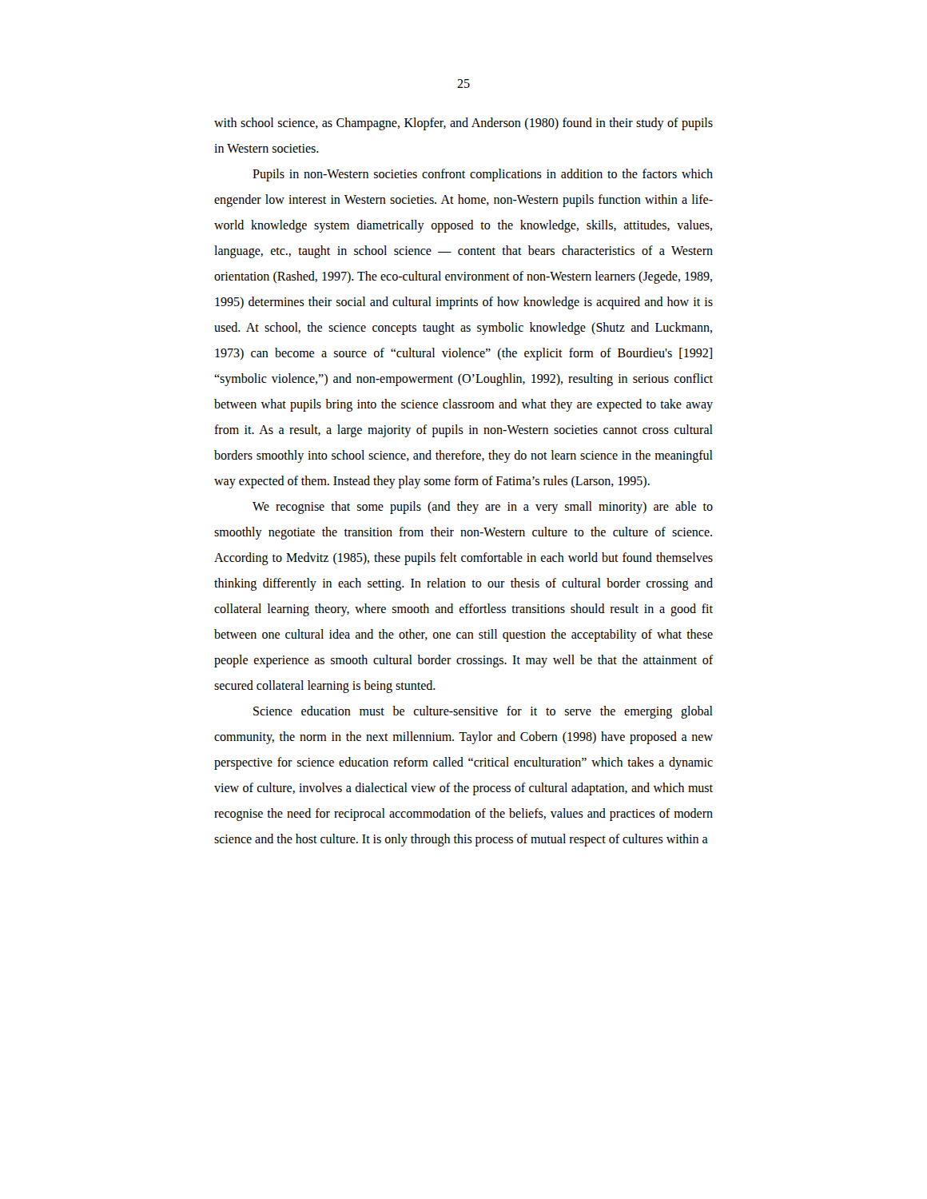25
with school science, as Champagne, Klopfer, and Anderson (1980) found in their study of pupils in Western societies.
Pupils in non-Western societies confront complications in addition to the factors which engender low interest in Western societies. At home, non-Western pupils function within a life-world knowledge system diametrically opposed to the knowledge, skills, attitudes, values, language, etc., taught in school science — content that bears characteristics of a Western orientation (Rashed, 1997). The eco-cultural environment of non-Western learners (Jegede, 1989, 1995) determines their social and cultural imprints of how knowledge is acquired and how it is used. At school, the science concepts taught as symbolic knowledge (Shutz and Luckmann, 1973) can become a source of “cultural violence” (the explicit form of Bourdieu's [1992] “symbolic violence,”) and non-empowerment (O’Loughlin, 1992), resulting in serious conflict between what pupils bring into the science classroom and what they are expected to take away from it. As a result, a large majority of pupils in non-Western societies cannot cross cultural borders smoothly into school science, and therefore, they do not learn science in the meaningful way expected of them. Instead they play some form of Fatima’s rules (Larson, 1995).
We recognise that some pupils (and they are in a very small minority) are able to smoothly negotiate the transition from their non-Western culture to the culture of science. According to Medvitz (1985), these pupils felt comfortable in each world but found themselves thinking differently in each setting. In relation to our thesis of cultural border crossing and collateral learning theory, where smooth and effortless transitions should result in a good fit between one cultural idea and the other, one can still question the acceptability of what these people experience as smooth cultural border crossings. It may well be that the attainment of secured collateral learning is being stunted.
Science education must be culture-sensitive for it to serve the emerging global community, the norm in the next millennium. Taylor and Cobern (1998) have proposed a new perspective for science education reform called “critical enculturation” which takes a dynamic view of culture, involves a dialectical view of the process of cultural adaptation, and which must recognise the need for reciprocal accommodation of the beliefs, values and practices of modern science and the host culture. It is only through this process of mutual respect of cultures within a